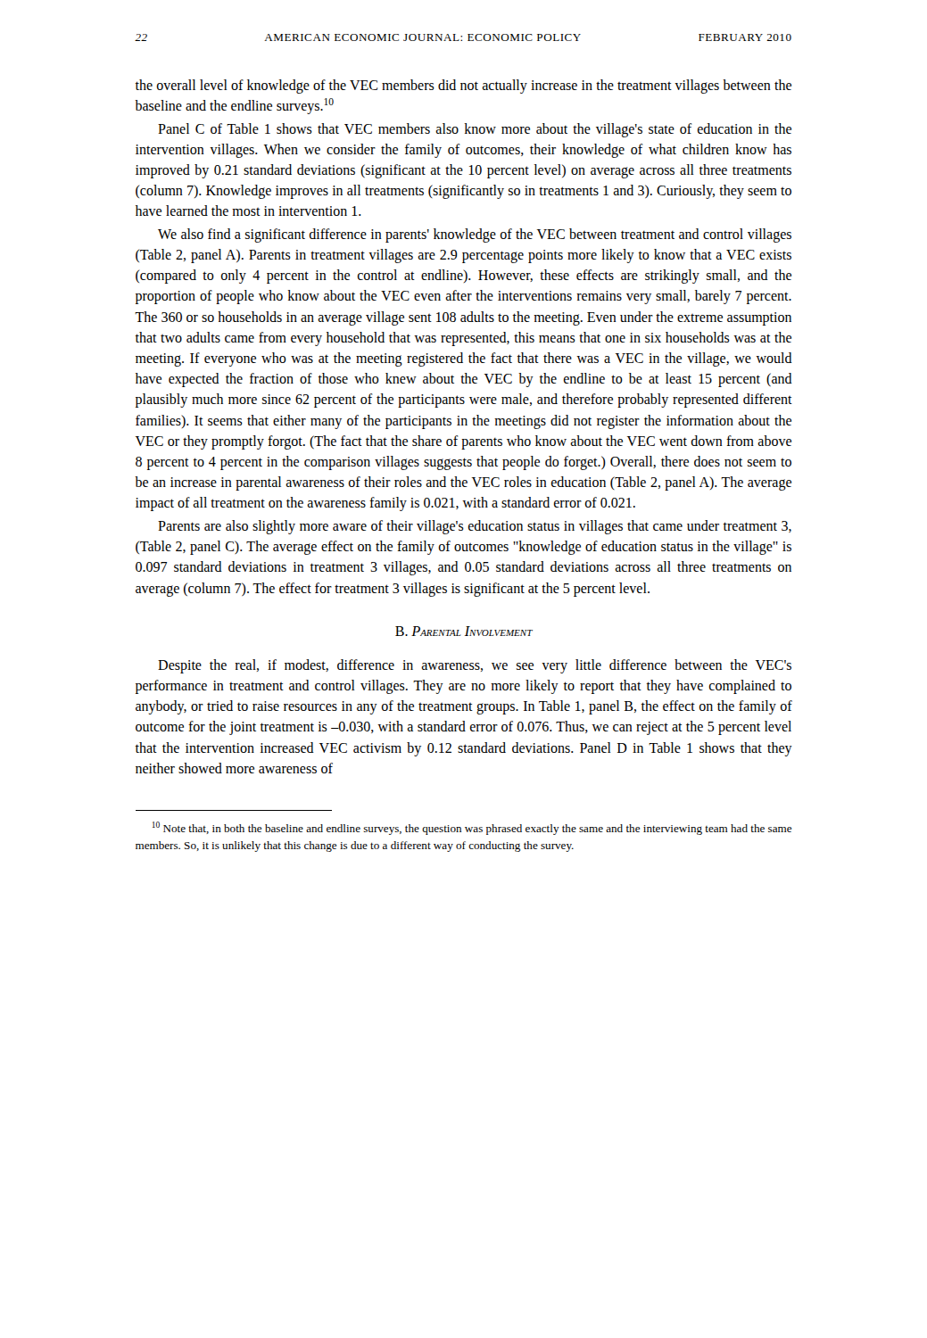22 American Economic Journal: Economic Policy February 2010
the overall level of knowledge of the VEC members did not actually increase in the treatment villages between the baseline and the endline surveys.10
Panel C of Table 1 shows that VEC members also know more about the village's state of education in the intervention villages. When we consider the family of outcomes, their knowledge of what children know has improved by 0.21 standard deviations (significant at the 10 percent level) on average across all three treatments (column 7). Knowledge improves in all treatments (significantly so in treatments 1 and 3). Curiously, they seem to have learned the most in intervention 1.
We also find a significant difference in parents' knowledge of the VEC between treatment and control villages (Table 2, panel A). Parents in treatment villages are 2.9 percentage points more likely to know that a VEC exists (compared to only 4 percent in the control at endline). However, these effects are strikingly small, and the proportion of people who know about the VEC even after the interventions remains very small, barely 7 percent. The 360 or so households in an average village sent 108 adults to the meeting. Even under the extreme assumption that two adults came from every household that was represented, this means that one in six households was at the meeting. If everyone who was at the meeting registered the fact that there was a VEC in the village, we would have expected the fraction of those who knew about the VEC by the endline to be at least 15 percent (and plausibly much more since 62 percent of the participants were male, and therefore probably represented different families). It seems that either many of the participants in the meetings did not register the information about the VEC or they promptly forgot. (The fact that the share of parents who know about the VEC went down from above 8 percent to 4 percent in the comparison villages suggests that people do forget.) Overall, there does not seem to be an increase in parental awareness of their roles and the VEC roles in education (Table 2, panel A). The average impact of all treatment on the awareness family is 0.021, with a standard error of 0.021.
Parents are also slightly more aware of their village's education status in villages that came under treatment 3, (Table 2, panel C). The average effect on the family of outcomes "knowledge of education status in the village" is 0.097 standard deviations in treatment 3 villages, and 0.05 standard deviations across all three treatments on average (column 7). The effect for treatment 3 villages is significant at the 5 percent level.
B. Parental Involvement
Despite the real, if modest, difference in awareness, we see very little difference between the VEC's performance in treatment and control villages. They are no more likely to report that they have complained to anybody, or tried to raise resources in any of the treatment groups. In Table 1, panel B, the effect on the family of outcome for the joint treatment is –0.030, with a standard error of 0.076. Thus, we can reject at the 5 percent level that the intervention increased VEC activism by 0.12 standard deviations. Panel D in Table 1 shows that they neither showed more awareness of
10 Note that, in both the baseline and endline surveys, the question was phrased exactly the same and the interviewing team had the same members. So, it is unlikely that this change is due to a different way of conducting the survey.